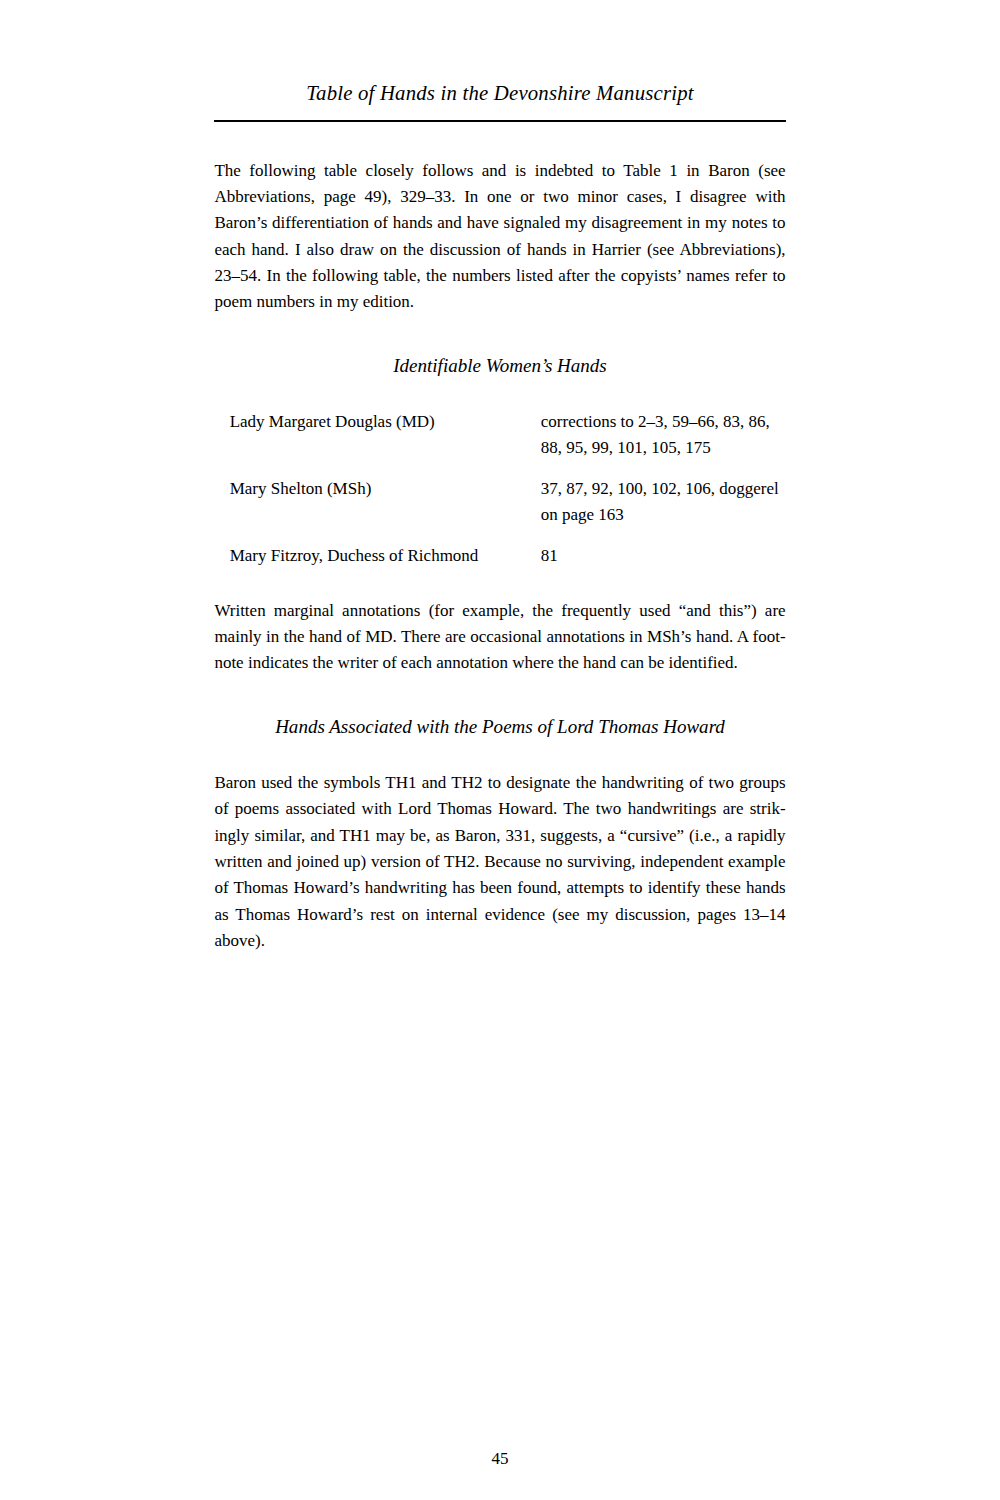Table of Hands in the Devonshire Manuscript
The following table closely follows and is indebted to Table 1 in Baron (see Abbreviations, page 49), 329–33. In one or two minor cases, I disagree with Baron’s differentiation of hands and have signaled my disagreement in my notes to each hand. I also draw on the discussion of hands in Harrier (see Abbreviations), 23–54. In the following table, the numbers listed after the copyists’ names refer to poem numbers in my edition.
Identifiable Women’s Hands
| Lady Margaret Douglas (MD) | corrections to 2–3, 59–66, 83, 86, 88, 95, 99, 101, 105, 175 |
| Mary Shelton (MSh) | 37, 87, 92, 100, 102, 106, doggerel on page 163 |
| Mary Fitzroy, Duchess of Richmond | 81 |
Written marginal annotations (for example, the frequently used “and this”) are mainly in the hand of MD. There are occasional annotations in MSh’s hand. A footnote indicates the writer of each annotation where the hand can be identified.
Hands Associated with the Poems of Lord Thomas Howard
Baron used the symbols TH1 and TH2 to designate the handwriting of two groups of poems associated with Lord Thomas Howard. The two handwritings are strikingly similar, and TH1 may be, as Baron, 331, suggests, a “cursive” (i.e., a rapidly written and joined up) version of TH2. Because no surviving, independent example of Thomas Howard’s handwriting has been found, attempts to identify these hands as Thomas Howard’s rest on internal evidence (see my discussion, pages 13–14 above).
45